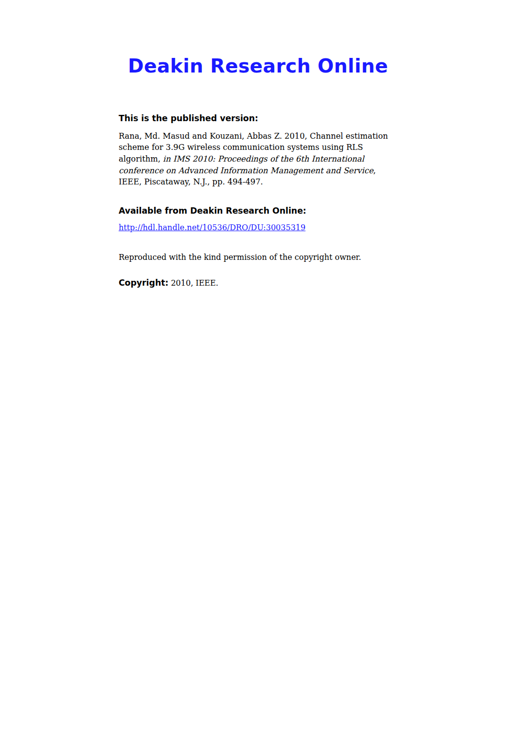Deakin Research Online
This is the published version:
Rana, Md. Masud and Kouzani, Abbas Z. 2010, Channel estimation scheme for 3.9G wireless communication systems using RLS algorithm, in IMS 2010: Proceedings of the 6th International conference on Advanced Information Management and Service, IEEE, Piscataway, N.J., pp. 494-497.
Available from Deakin Research Online:
http://hdl.handle.net/10536/DRO/DU:30035319
Reproduced with the kind permission of the copyright owner.
Copyright: 2010, IEEE.